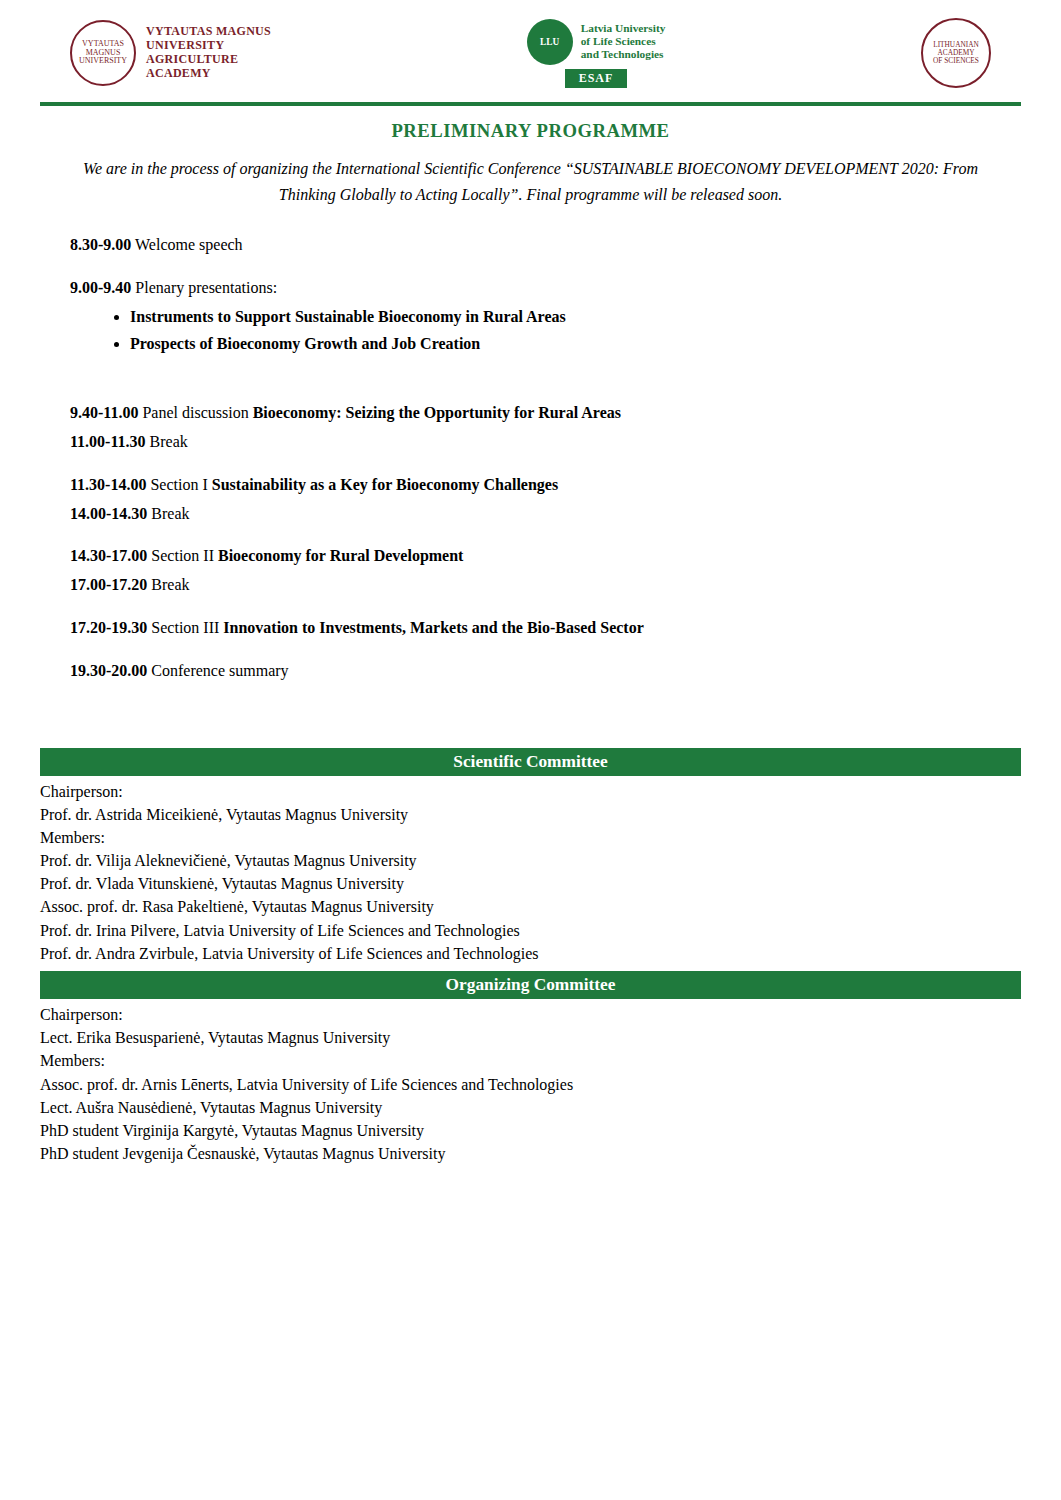VYTAUTAS
MAGNUS
UNIVERSITY
VYTAUTAS MAGNUS
UNIVERSITY
AGRICULTURE
ACADEMY
LLU
Latvia University
of Life Sciences
and Technologies
ESAF
LITHUANIAN
ACADEMY
OF SCIENCES
PRELIMINARY PROGRAMME
We are in the process of organizing the International Scientific Conference “SUSTAINABLE BIOECONOMY DEVELOPMENT 2020: From Thinking Globally to Acting Locally”. Final programme will be released soon.
8.30-9.00 Welcome speech
9.00-9.40 Plenary presentations:
Instruments to Support Sustainable Bioeconomy in Rural Areas
Prospects of Bioeconomy Growth and Job Creation
9.40-11.00 Panel discussion Bioeconomy: Seizing the Opportunity for Rural Areas
11.00-11.30 Break
11.30-14.00 Section I Sustainability as a Key for Bioeconomy Challenges
14.00-14.30 Break
14.30-17.00 Section II Bioeconomy for Rural Development
17.00-17.20 Break
17.20-19.30 Section III Innovation to Investments, Markets and the Bio-Based Sector
19.30-20.00 Conference summary
Scientific Committee
Chairperson:
Prof. dr. Astrida Miceikienė, Vytautas Magnus University
Members:
Prof. dr. Vilija Aleknevičienė, Vytautas Magnus University
Prof. dr. Vlada Vitunskienė, Vytautas Magnus University
Assoc. prof. dr. Rasa Pakeltienė, Vytautas Magnus University
Prof. dr. Irina Pilvere, Latvia University of Life Sciences and Technologies
Prof. dr. Andra Zvirbule, Latvia University of Life Sciences and Technologies
Organizing Committee
Chairperson:
Lect. Erika Besusparienė, Vytautas Magnus University
Members:
Assoc. prof. dr. Arnis Lēnerts, Latvia University of Life Sciences and Technologies
Lect. Aušra Nausėdienė, Vytautas Magnus University
PhD student Virginija Kargytė, Vytautas Magnus University
PhD student Jevgenija Česnauskė, Vytautas Magnus University